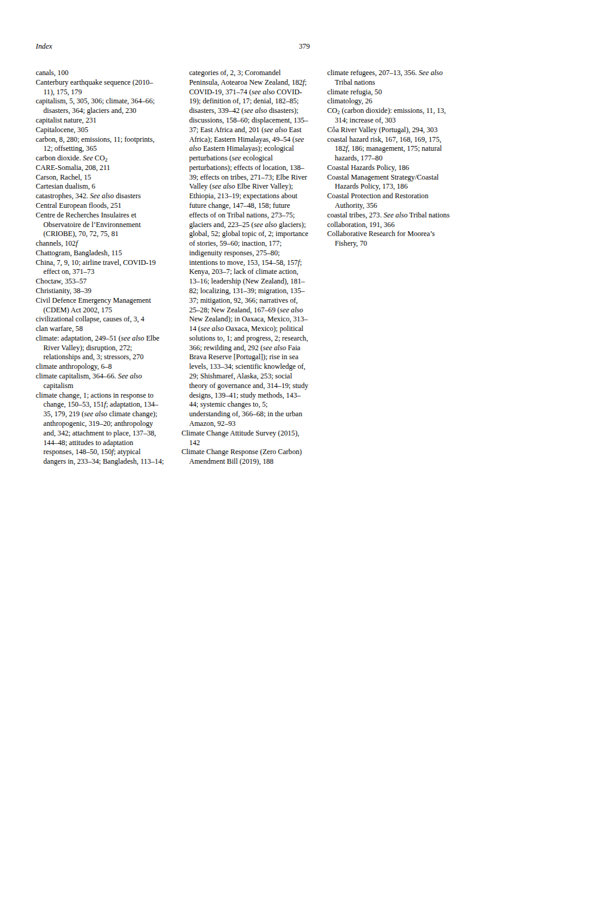Index 379
canals, 100
Canterbury earthquake sequence (2010–11), 175, 179
capitalism, 5, 305, 306; climate, 364–66; disasters, 364; glaciers and, 230
capitalist nature, 231
Capitalocene, 305
carbon, 8, 280; emissions, 11; footprints, 12; offsetting, 365
carbon dioxide. See CO2
CARE-Somalia, 208, 211
Carson, Rachel, 15
Cartesian dualism, 6
catastrophes, 342. See also disasters
Central European floods, 251
Centre de Recherches Insulaires et Observatoire de l’Environnement (CRIOBE), 70, 72, 75, 81
channels, 102f
Chattogram, Bangladesh, 115
China, 7, 9, 10; airline travel, COVID-19 effect on, 371–73
Choctaw, 353–57
Christianity, 38–39
Civil Defence Emergency Management (CDEM) Act 2002, 175
civilizational collapse, causes of, 3, 4
clan warfare, 58
climate: adaptation, 249–51 (see also Elbe River Valley); disruption, 272; relationships and, 3; stressors, 270
climate anthropology, 6–8
climate capitalism, 364–66. See also capitalism
climate change, 1; actions in response to change, 150–53, 151f; adaptation, 134–35, 179, 219 (see also climate change); anthropogenic, 319–20; anthropology and, 342; attachment to place, 137–38, 144–48; attitudes to adaptation responses, 148–50, 150f; atypical dangers in, 233–34; Bangladesh, 113–14; categories of, 2, 3; Coromandel Peninsula, Aotearoa New Zealand, 182f; COVID-19, 371–74 (see also COVID-19); definition of, 17; denial, 182–85; disasters, 339–42 (see also disasters); discussions, 158–60; displacement, 135–37; East Africa and, 201 (see also East Africa); Eastern Himalayas, 49–54 (see also Eastern Himalayas); ecological perturbations (see ecological perturbations); effects of location, 138–39; effects on tribes, 271–73; Elbe River Valley (see also Elbe River Valley); Ethiopia, 213–19; expectations about future change, 147–48, 158; future effects of on Tribal nations, 273–75; glaciers and, 223–25 (see also glaciers); global, 52; global topic of, 2; importance of stories, 59–60; inaction, 177; indigenuity responses, 275–80; intentions to move, 153, 154–58, 157f; Kenya, 203–7; lack of climate action, 13–16; leadership (New Zealand), 181–82; localizing, 131–39; migration, 135–37; mitigation, 92, 366; narratives of, 25–28; New Zealand, 167–69 (see also New Zealand); in Oaxaca, Mexico, 313–14 (see also Oaxaca, Mexico); political solutions to, 1; and progress, 2; research, 366; rewilding and, 292 (see also Faia Brava Reserve [Portugal]); rise in sea levels, 133–34; scientific knowledge of, 29; Shishmaref, Alaska, 253; social theory of governance and, 314–19; study designs, 139–41; study methods, 143–44; systemic changes to, 5; understanding of, 366–68; in the urban Amazon, 92–93
Climate Change Attitude Survey (2015), 142
Climate Change Response (Zero Carbon) Amendment Bill (2019), 188
climate refugees, 207–13, 356. See also Tribal nations
climate refugia, 50
climatology, 26
CO2 (carbon dioxide): emissions, 11, 13, 314; increase of, 303
Côa River Valley (Portugal), 294, 303
coastal hazard risk, 167, 168, 169, 175, 182f, 186; management, 175; natural hazards, 177–80
Coastal Hazards Policy, 186
Coastal Management Strategy/Coastal Hazards Policy, 173, 186
Coastal Protection and Restoration Authority, 356
coastal tribes, 273. See also Tribal nations
collaboration, 191, 366
Collaborative Research for Moorea’s Fishery, 70